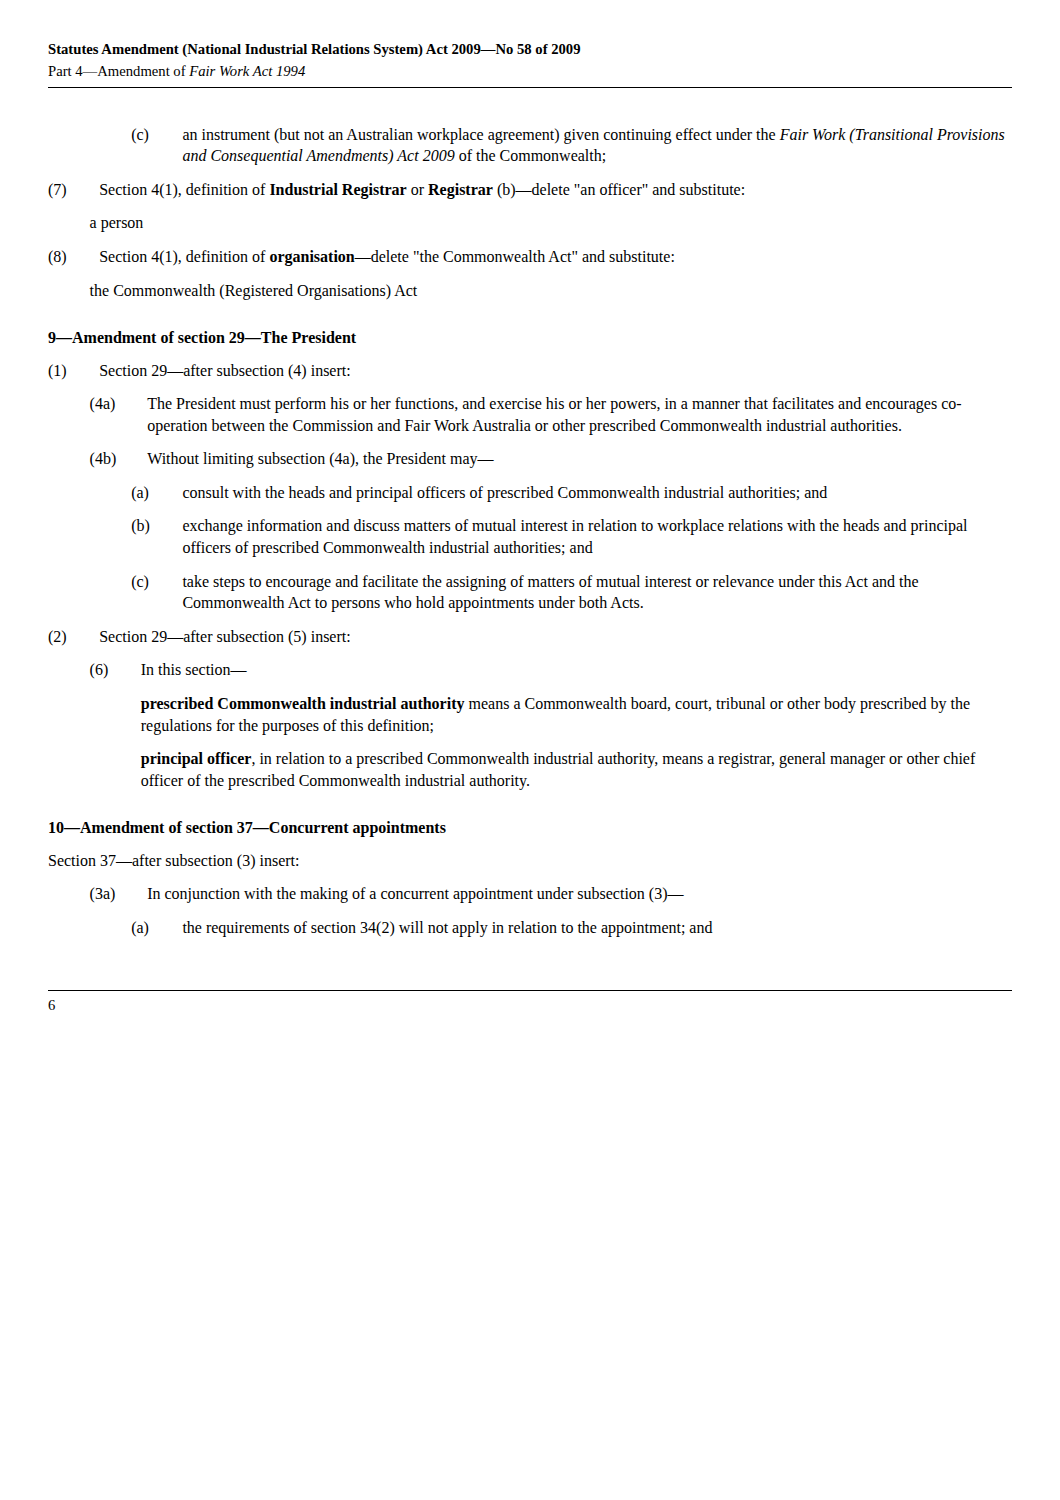Statutes Amendment (National Industrial Relations System) Act 2009—No 58 of 2009
Part 4—Amendment of Fair Work Act 1994
(c) an instrument (but not an Australian workplace agreement) given continuing effect under the Fair Work (Transitional Provisions and Consequential Amendments) Act 2009 of the Commonwealth;
(7) Section 4(1), definition of Industrial Registrar or Registrar (b)—delete "an officer" and substitute:
a person
(8) Section 4(1), definition of organisation—delete "the Commonwealth Act" and substitute:
the Commonwealth (Registered Organisations) Act
9—Amendment of section 29—The President
(1) Section 29—after subsection (4) insert:
(4a) The President must perform his or her functions, and exercise his or her powers, in a manner that facilitates and encourages co-operation between the Commission and Fair Work Australia or other prescribed Commonwealth industrial authorities.
(4b) Without limiting subsection (4a), the President may—
(a) consult with the heads and principal officers of prescribed Commonwealth industrial authorities; and
(b) exchange information and discuss matters of mutual interest in relation to workplace relations with the heads and principal officers of prescribed Commonwealth industrial authorities; and
(c) take steps to encourage and facilitate the assigning of matters of mutual interest or relevance under this Act and the Commonwealth Act to persons who hold appointments under both Acts.
(2) Section 29—after subsection (5) insert:
(6) In this section—
prescribed Commonwealth industrial authority means a Commonwealth board, court, tribunal or other body prescribed by the regulations for the purposes of this definition;
principal officer, in relation to a prescribed Commonwealth industrial authority, means a registrar, general manager or other chief officer of the prescribed Commonwealth industrial authority.
10—Amendment of section 37—Concurrent appointments
Section 37—after subsection (3) insert:
(3a) In conjunction with the making of a concurrent appointment under subsection (3)—
(a) the requirements of section 34(2) will not apply in relation to the appointment; and
6